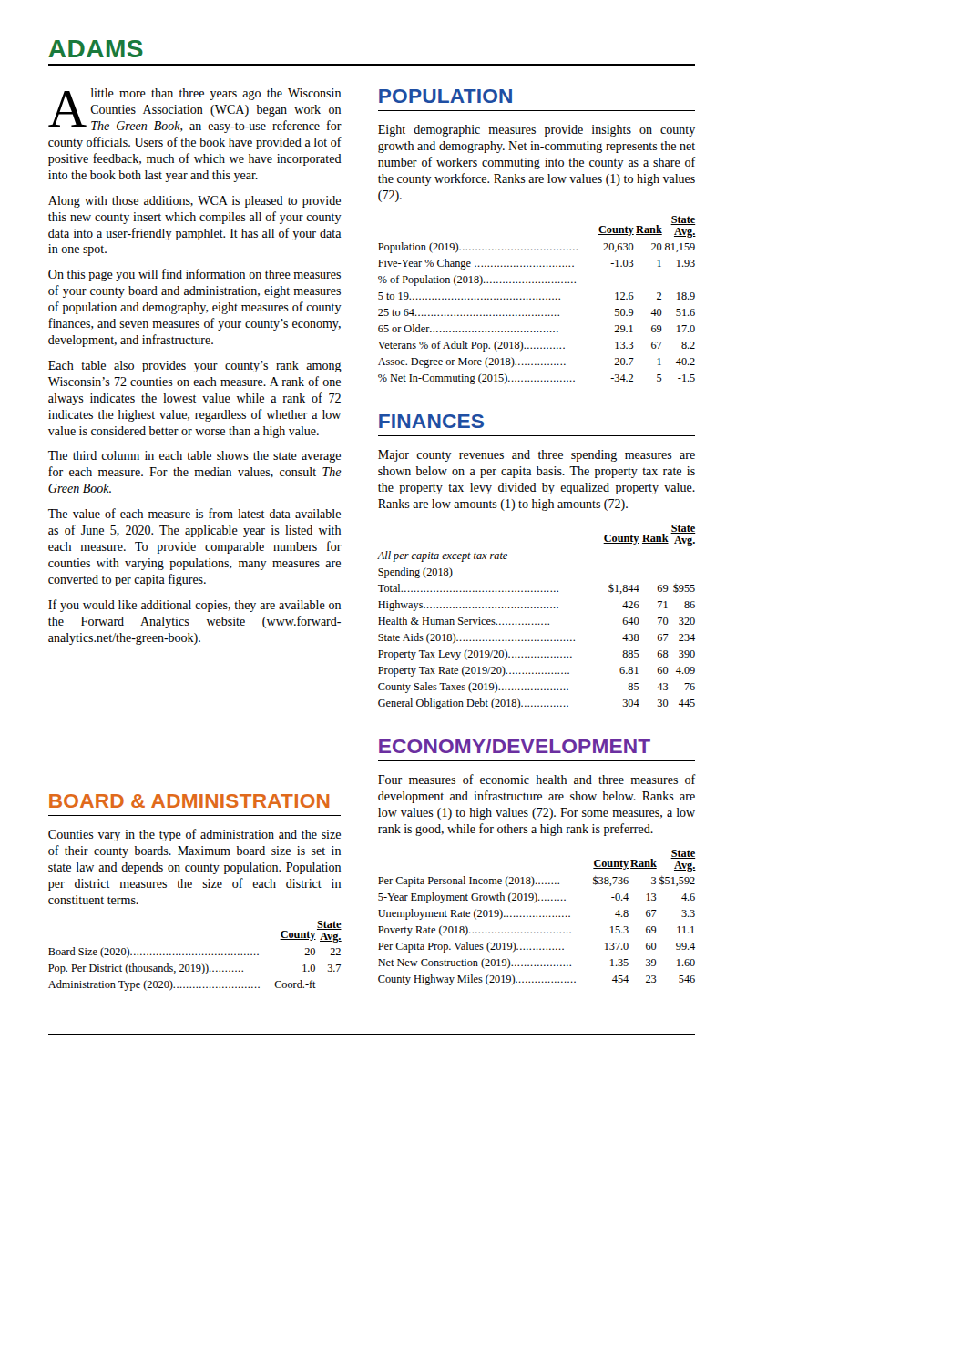ADAMS
A little more than three years ago the Wisconsin Counties Association (WCA) began work on The Green Book, an easy-to-use reference for county officials. Users of the book have provided a lot of positive feedback, much of which we have incorporated into the book both last year and this year.
Along with those additions, WCA is pleased to provide this new county insert which compiles all of your county data into a user-friendly pamphlet. It has all of your data in one spot.
On this page you will find information on three measures of your county board and administration, eight measures of population and demography, eight measures of county finances, and seven measures of your county’s economy, development, and infrastructure.
Each table also provides your county’s rank among Wisconsin’s 72 counties on each measure. A rank of one always indicates the lowest value while a rank of 72 indicates the highest value, regardless of whether a low value is considered better or worse than a high value.
The third column in each table shows the state average for each measure. For the median values, consult The Green Book.
The value of each measure is from latest data available as of June 5, 2020. The applicable year is listed with each measure. To provide comparable numbers for counties with varying populations, many measures are converted to per capita figures.
If you would like additional copies, they are available on the Forward Analytics website (www.forward-analytics.net/the-green-book).
BOARD & ADMINISTRATION
Counties vary in the type of administration and the size of their county boards. Maximum board size is set in state law and depends on county population. Population per district measures the size of each district in constituent terms.
| | County | State Avg. |
| --- | --- | --- |
| Board Size (2020) ........................................ | 20 | 22 |
| Pop. Per District (thousands, 2019)) ........... | 1.0 | 3.7 |
| Administration Type (2020) ........................... | Coord.-ft | |
POPULATION
Eight demographic measures provide insights on county growth and demography. Net in-commuting represents the net number of workers commuting into the county as a share of the county workforce. Ranks are low values (1) to high values (72).
| | County | Rank | State Avg. |
| --- | --- | --- | --- |
| Population (2019) ..................................... | 20,630 | 20 | 81,159 |
| Five-Year % Change ............................... | -1.03 | 1 | 1.93 |
| % of Population (2018) ............................. | | | |
| 5 to 19 ............................................... | 12.6 | 2 | 18.9 |
| 25 to 64 ............................................. | 50.9 | 40 | 51.6 |
| 65 or Older ........................................ | 29.1 | 69 | 17.0 |
| Veterans % of Adult Pop. (2018) ............. | 13.3 | 67 | 8.2 |
| Assoc. Degree or More (2018) ................ | 20.7 | 1 | 40.2 |
| % Net In-Commuting (2015) ..................... | -34.2 | 5 | -1.5 |
FINANCES
Major county revenues and three spending measures are shown below on a per capita basis. The property tax rate is the property tax levy divided by equalized property value. Ranks are low amounts (1) to high amounts (72).
| | County | Rank | State Avg. |
| --- | --- | --- | --- |
| All per capita except tax rate | | | |
| Spending (2018) | | | |
| Total ................................................. | $1,844 | 69 | $955 |
| Highways .......................................... | 426 | 71 | 86 |
| Health & Human Services ................. | 640 | 70 | 320 |
| State Aids (2018) ..................................... | 438 | 67 | 234 |
| Property Tax Levy (2019/20) .................... | 885 | 68 | 390 |
| Property Tax Rate (2019/20) .................... | 6.81 | 60 | 4.09 |
| County Sales Taxes (2019) ...................... | 85 | 43 | 76 |
| General Obligation Debt (2018) ............... | 304 | 30 | 445 |
ECONOMY/DEVELOPMENT
Four measures of economic health and three measures of development and infrastructure are show below. Ranks are low values (1) to high values (72). For some measures, a low rank is good, while for others a high rank is preferred.
| | County | Rank | State Avg. |
| --- | --- | --- | --- |
| Per Capita Personal Income (2018) ........ | $38,736 | 3 | $51,592 |
| 5-Year Employment Growth (2019) ......... | -0.4 | 13 | 4.6 |
| Unemployment Rate (2019) ..................... | 4.8 | 67 | 3.3 |
| Poverty Rate (2018) ................................ | 15.3 | 69 | 11.1 |
| Per Capita Prop. Values (2019) ............... | 137.0 | 60 | 99.4 |
| Net New Construction (2019) ................... | 1.35 | 39 | 1.60 |
| County Highway Miles (2019) ................... | 454 | 23 | 546 |